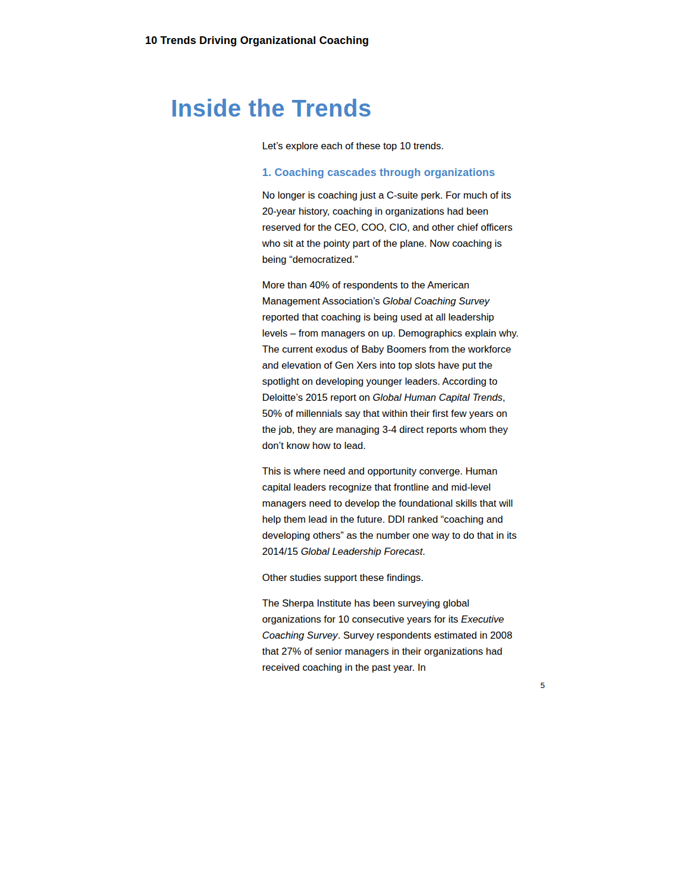10 Trends Driving Organizational Coaching
Inside the Trends
Let’s explore each of these top 10 trends.
1. Coaching cascades through organizations
No longer is coaching just a C-suite perk. For much of its 20-year history, coaching in organizations had been reserved for the CEO, COO, CIO, and other chief officers who sit at the pointy part of the plane. Now coaching is being “democratized.”
More than 40% of respondents to the American Management Association’s Global Coaching Survey reported that coaching is being used at all leadership levels – from managers on up. Demographics explain why. The current exodus of Baby Boomers from the workforce and elevation of Gen Xers into top slots have put the spotlight on developing younger leaders. According to Deloitte’s 2015 report on Global Human Capital Trends, 50% of millennials say that within their first few years on the job, they are managing 3-4 direct reports whom they don’t know how to lead.
This is where need and opportunity converge. Human capital leaders recognize that frontline and mid-level managers need to develop the foundational skills that will help them lead in the future. DDI ranked “coaching and developing others” as the number one way to do that in its 2014/15 Global Leadership Forecast.
Other studies support these findings.
The Sherpa Institute has been surveying global organizations for 10 consecutive years for its Executive Coaching Survey. Survey respondents estimated in 2008 that 27% of senior managers in their organizations had received coaching in the past year. In
5